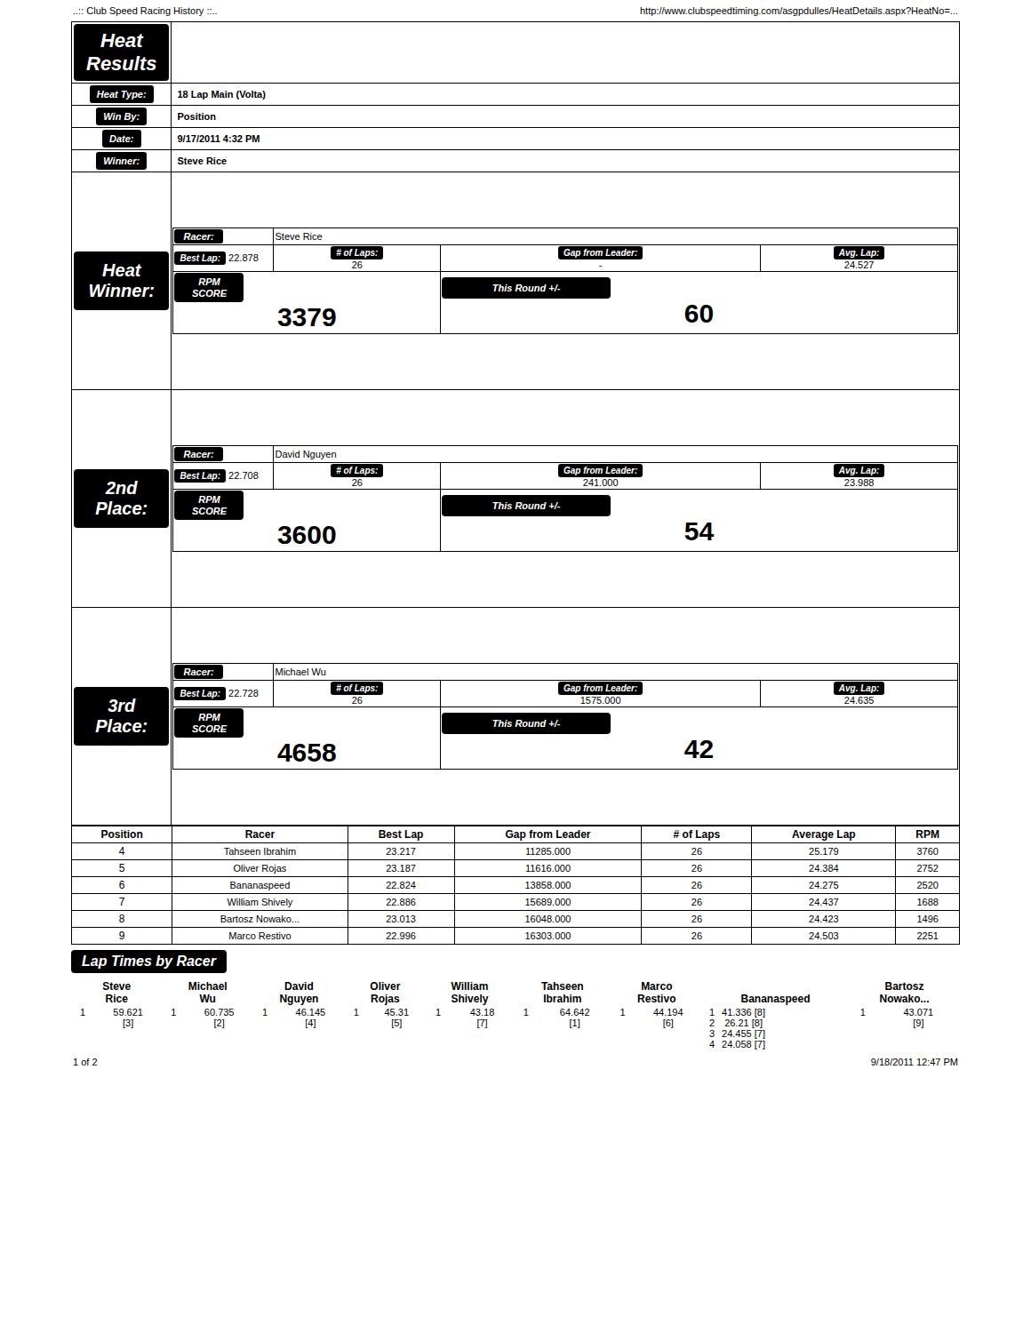..:: Club Speed Racing History ::.. http://www.clubspeedtiming.com/asgpdulles/HeatDetails.aspx?HeatNo=...
| Heat Results | |
| Heat Type: | 18 Lap Main (Volta) |
| Win By: | Position |
| Date: | 9/17/2011 4:32 PM |
| Winner: | Steve Rice |
| Heat Winner: | / Racer: / Steve Rice / / Best Lap: 22.878 / # of Laps: 26 / Gap from Leader: - / Avg. Lap: 24.527 / / RPM SCORE 3379 / This Round +/- 60 / |
| 2nd Place: | / Racer: / David Nguyen / / Best Lap: 22.708 / # of Laps: 26 / Gap from Leader: 241.000 / Avg. Lap: 23.988 / / RPM SCORE 3600 / This Round +/- 54 / |
| 3rd Place: | / Racer: / Michael Wu / / Best Lap: 22.728 / # of Laps: 26 / Gap from Leader: 1575.000 / Avg. Lap: 24.635 / / RPM SCORE 4658 / This Round +/- 42 / |
| Position | Racer | Best Lap | Gap from Leader | # of Laps | Average Lap | RPM |
| --- | --- | --- | --- | --- | --- | --- |
| 4 | Tahseen Ibrahim | 23.217 | 11285.000 | 26 | 25.179 | 3760 |
| 5 | Oliver Rojas | 23.187 | 11616.000 | 26 | 24.384 | 2752 |
| 6 | Bananaspeed | 22.824 | 13858.000 | 26 | 24.275 | 2520 |
| 7 | William Shively | 22.886 | 15689.000 | 26 | 24.437 | 1688 |
| 8 | Bartosz Nowako... | 23.013 | 16048.000 | 26 | 24.423 | 1496 |
| 9 | Marco Restivo | 22.996 | 16303.000 | 26 | 24.503 | 2251 |
Lap Times by Racer
| Steve Rice | Michael Wu | David Nguyen | Oliver Rojas | William Shively | Tahseen Ibrahim | Marco Restivo | Bananaspeed | Bartosz Nowako... |
| --- | --- | --- | --- | --- | --- | --- | --- | --- |
| 1 | 59.621 [3] | 1 | 60.735 [2] | 1 | 46.145 [4] | 1 | 45.31 [5] | 1 | 43.18 [7] | 1 | 64.642 [1] | 1 | 44.194 [6] | / 1 / 41.336 [8] / / 2 / 26.21 [8] / / 3 / 24.455 [7] / / 4 / 24.058 [7] / | | 1 | 43.071 [9] |
1 of 2 9/18/2011 12:47 PM